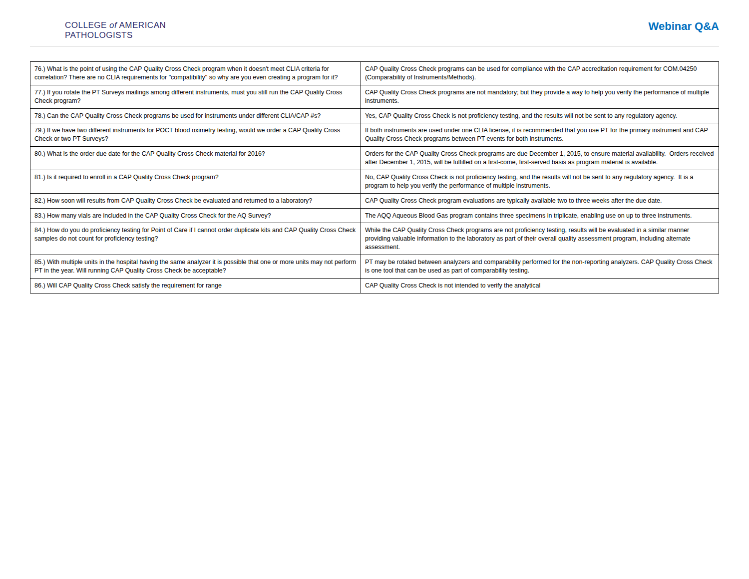COLLEGE of AMERICAN
PATHOLOGISTS
Webinar Q&A
| 76.) What is the point of using the CAP Quality Cross Check program when it doesn't meet CLIA criteria for correlation? There are no CLIA requirements for "compatibility" so why are you even creating a program for it? | CAP Quality Cross Check programs can be used for compliance with the CAP accreditation requirement for COM.04250 (Comparability of Instruments/Methods). |
| 77.) If you rotate the PT Surveys mailings among different instruments, must you still run the CAP Quality Cross Check program? | CAP Quality Cross Check programs are not mandatory; but they provide a way to help you verify the performance of multiple instruments. |
| 78.) Can the CAP Quality Cross Check programs be used for instruments under different CLIA/CAP #s? | Yes, CAP Quality Cross Check is not proficiency testing, and the results will not be sent to any regulatory agency. |
| 79.) If we have two different instruments for POCT blood oximetry testing, would we order a CAP Quality Cross Check or two PT Surveys? | If both instruments are used under one CLIA license, it is recommended that you use PT for the primary instrument and CAP Quality Cross Check programs between PT events for both instruments. |
| 80.) What is the order due date for the CAP Quality Cross Check material for 2016? | Orders for the CAP Quality Cross Check programs are due December 1, 2015, to ensure material availability. Orders received after December 1, 2015, will be fulfilled on a first-come, first-served basis as program material is available. |
| 81.) Is it required to enroll in a CAP Quality Cross Check program? | No, CAP Quality Cross Check is not proficiency testing, and the results will not be sent to any regulatory agency. It is a program to help you verify the performance of multiple instruments. |
| 82.) How soon will results from CAP Quality Cross Check be evaluated and returned to a laboratory? | CAP Quality Cross Check program evaluations are typically available two to three weeks after the due date. |
| 83.) How many vials are included in the CAP Quality Cross Check for the AQ Survey? | The AQQ Aqueous Blood Gas program contains three specimens in triplicate, enabling use on up to three instruments. |
| 84.) How do you do proficiency testing for Point of Care if I cannot order duplicate kits and CAP Quality Cross Check samples do not count for proficiency testing? | While the CAP Quality Cross Check programs are not proficiency testing, results will be evaluated in a similar manner providing valuable information to the laboratory as part of their overall quality assessment program, including alternate assessment. |
| 85.) With multiple units in the hospital having the same analyzer it is possible that one or more units may not perform PT in the year. Will running CAP Quality Cross Check be acceptable? | PT may be rotated between analyzers and comparability performed for the non-reporting analyzers. CAP Quality Cross Check is one tool that can be used as part of comparability testing. |
| 86.) Will CAP Quality Cross Check satisfy the requirement for range | CAP Quality Cross Check is not intended to verify the analytical |